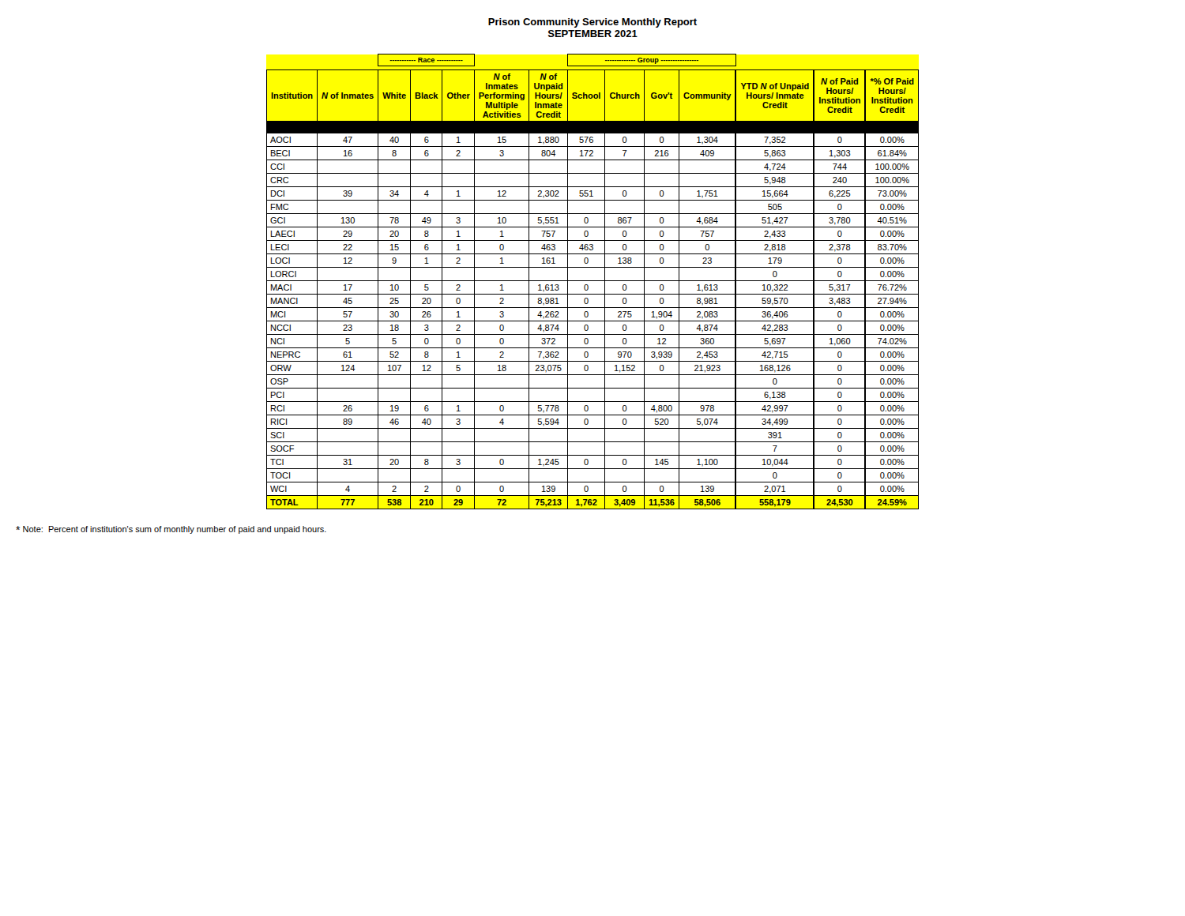Prison Community Service Monthly Report
SEPTEMBER 2021
| | | ----------- Race ----------- | | | ------------- Group ---------------- | | | |
| --- | --- | --- | --- | --- | --- | --- | --- | --- |
| Institution | N of Inmates | White | Black | Other | N of Inmates Performing Multiple Activities | N of Unpaid Hours/ Inmate Credit | School | Church | Gov't | Community | YTD N of Unpaid Hours/ Inmate Credit | N of Paid Hours/ Institution Credit | * % Of Paid Hours/ Institution Credit |
| AOCI | 47 | 40 | 6 | 1 | 15 | 1,880 | 576 | 0 | 0 | 1,304 | 7,352 | 0 | 0.00% |
| BECI | 16 | 8 | 6 | 2 | 3 | 804 | 172 | 7 | 216 | 409 | 5,863 | 1,303 | 61.84% |
| CCI | | | | | | | | | | | 4,724 | 744 | 100.00% |
| CRC | | | | | | | | | | | 5,948 | 240 | 100.00% |
| DCI | 39 | 34 | 4 | 1 | 12 | 2,302 | 551 | 0 | 0 | 1,751 | 15,664 | 6,225 | 73.00% |
| FMC | | | | | | | | | | | 505 | 0 | 0.00% |
| GCI | 130 | 78 | 49 | 3 | 10 | 5,551 | 0 | 867 | 0 | 4,684 | 51,427 | 3,780 | 40.51% |
| LAECI | 29 | 20 | 8 | 1 | 1 | 757 | 0 | 0 | 0 | 757 | 2,433 | 0 | 0.00% |
| LECI | 22 | 15 | 6 | 1 | 0 | 463 | 463 | 0 | 0 | 0 | 2,818 | 2,378 | 83.70% |
| LOCI | 12 | 9 | 1 | 2 | 1 | 161 | 0 | 138 | 0 | 23 | 179 | 0 | 0.00% |
| LORCI | | | | | | | | | | | 0 | 0 | 0.00% |
| MACI | 17 | 10 | 5 | 2 | 1 | 1,613 | 0 | 0 | 0 | 1,613 | 10,322 | 5,317 | 76.72% |
| MANCI | 45 | 25 | 20 | 0 | 2 | 8,981 | 0 | 0 | 0 | 8,981 | 59,570 | 3,483 | 27.94% |
| MCI | 57 | 30 | 26 | 1 | 3 | 4,262 | 0 | 275 | 1,904 | 2,083 | 36,406 | 0 | 0.00% |
| NCCI | 23 | 18 | 3 | 2 | 0 | 4,874 | 0 | 0 | 0 | 4,874 | 42,283 | 0 | 0.00% |
| NCI | 5 | 5 | 0 | 0 | 0 | 372 | 0 | 0 | 12 | 360 | 5,697 | 1,060 | 74.02% |
| NEPRC | 61 | 52 | 8 | 1 | 2 | 7,362 | 0 | 970 | 3,939 | 2,453 | 42,715 | 0 | 0.00% |
| ORW | 124 | 107 | 12 | 5 | 18 | 23,075 | 0 | 1,152 | 0 | 21,923 | 168,126 | 0 | 0.00% |
| OSP | | | | | | | | | | | 0 | 0 | 0.00% |
| PCI | | | | | | | | | | | 6,138 | 0 | 0.00% |
| RCI | 26 | 19 | 6 | 1 | 0 | 5,778 | 0 | 0 | 4,800 | 978 | 42,997 | 0 | 0.00% |
| RICI | 89 | 46 | 40 | 3 | 4 | 5,594 | 0 | 0 | 520 | 5,074 | 34,499 | 0 | 0.00% |
| SCI | | | | | | | | | | | 391 | 0 | 0.00% |
| SOCF | | | | | | | | | | | 7 | 0 | 0.00% |
| TCI | 31 | 20 | 8 | 3 | 0 | 1,245 | 0 | 0 | 145 | 1,100 | 10,044 | 0 | 0.00% |
| TOCI | | | | | | | | | | | 0 | 0 | 0.00% |
| WCI | 4 | 2 | 2 | 0 | 0 | 139 | 0 | 0 | 0 | 139 | 2,071 | 0 | 0.00% |
| TOTAL | 777 | 538 | 210 | 29 | 72 | 75,213 | 1,762 | 3,409 | 11,536 | 58,506 | 558,179 | 24,530 | 24.59% |
* Note: Percent of institution's sum of monthly number of paid and unpaid hours.